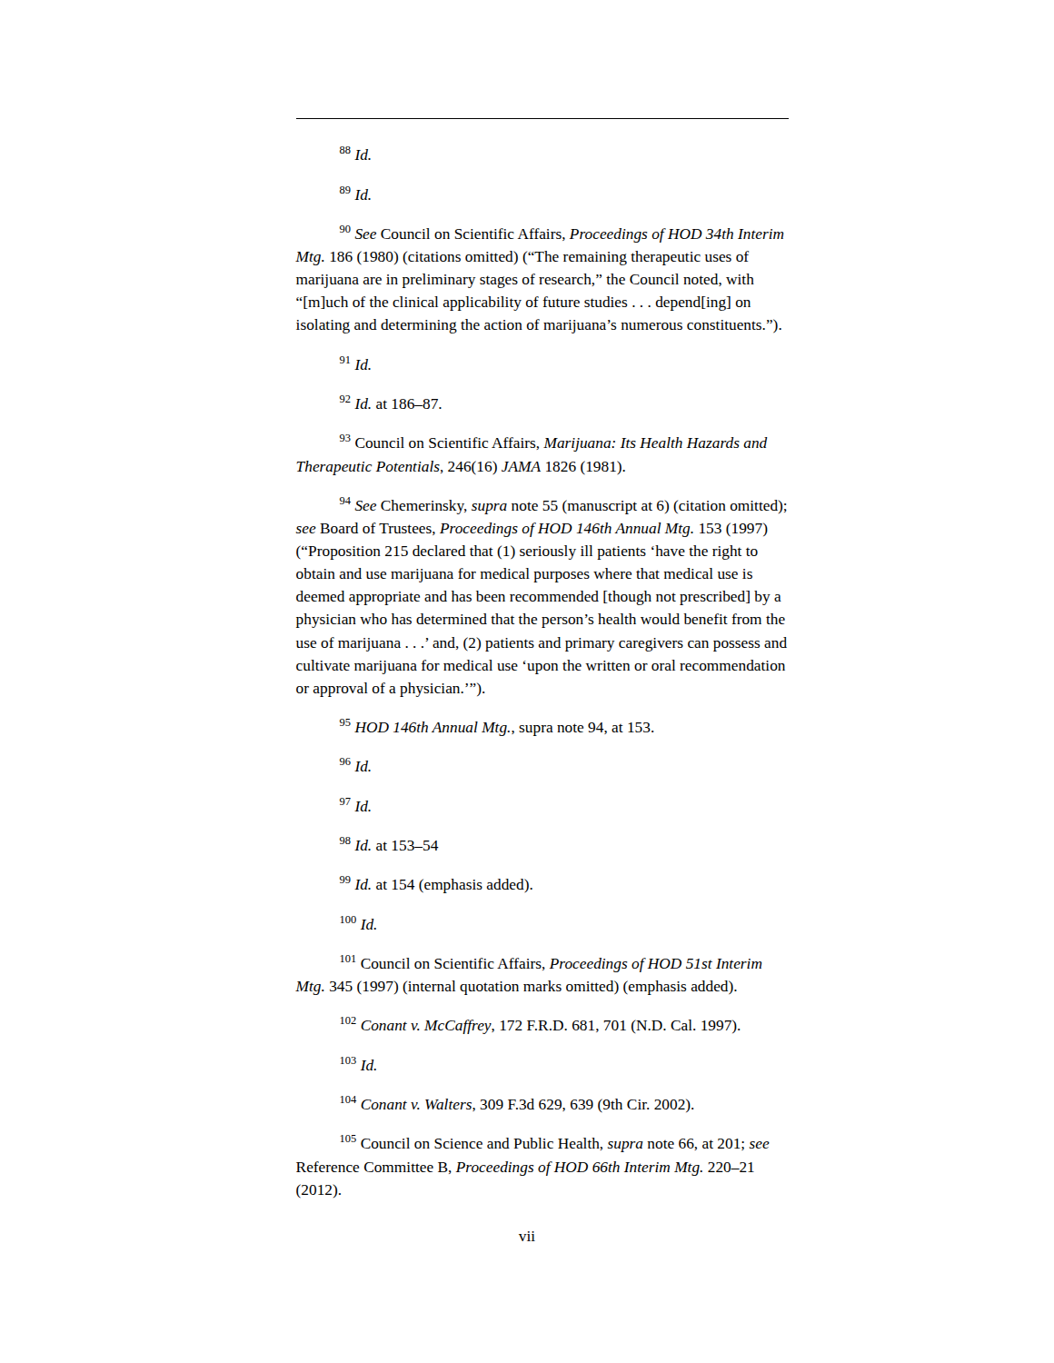88 Id.
89 Id.
90 See Council on Scientific Affairs, Proceedings of HOD 34th Interim Mtg. 186 (1980) (citations omitted) (“The remaining therapeutic uses of marijuana are in preliminary stages of research,” the Council noted, with “[m]uch of the clinical applicability of future studies . . . depend[ing] on isolating and determining the action of marijuana’s numerous constituents.”).
91 Id.
92 Id. at 186–87.
93 Council on Scientific Affairs, Marijuana: Its Health Hazards and Therapeutic Potentials, 246(16) JAMA 1826 (1981).
94 See Chemerinsky, supra note 55 (manuscript at 6) (citation omitted); see Board of Trustees, Proceedings of HOD 146th Annual Mtg. 153 (1997) (“Proposition 215 declared that (1) seriously ill patients ‘have the right to obtain and use marijuana for medical purposes where that medical use is deemed appropriate and has been recommended [though not prescribed] by a physician who has determined that the person’s health would benefit from the use of marijuana . . .’ and, (2) patients and primary caregivers can possess and cultivate marijuana for medical use ‘upon the written or oral recommendation or approval of a physician.’”).
95 HOD 146th Annual Mtg., supra note 94, at 153.
96 Id.
97 Id.
98 Id. at 153–54
99 Id. at 154 (emphasis added).
100 Id.
101 Council on Scientific Affairs, Proceedings of HOD 51st Interim Mtg. 345 (1997) (internal quotation marks omitted) (emphasis added).
102 Conant v. McCaffrey, 172 F.R.D. 681, 701 (N.D. Cal. 1997).
103 Id.
104 Conant v. Walters, 309 F.3d 629, 639 (9th Cir. 2002).
105 Council on Science and Public Health, supra note 66, at 201; see Reference Committee B, Proceedings of HOD 66th Interim Mtg. 220–21 (2012).
vii